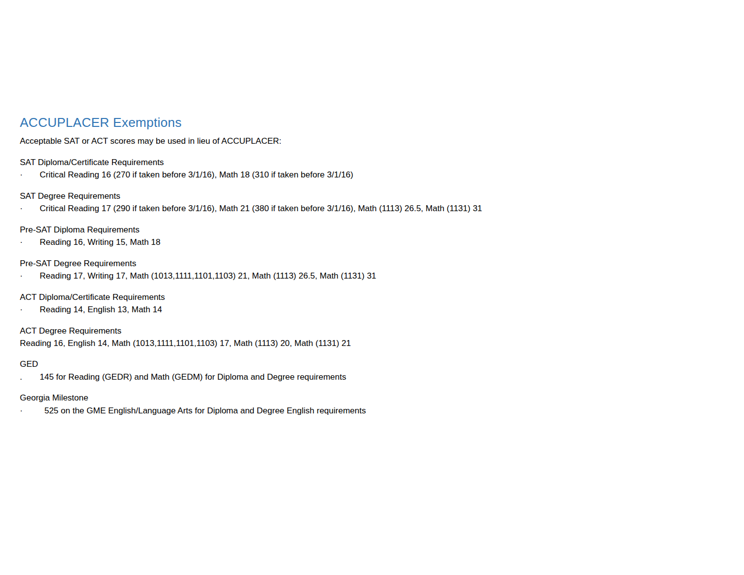ACCUPLACER Exemptions
Acceptable SAT or ACT scores may be used in lieu of ACCUPLACER:
SAT Diploma/Certificate Requirements
·Critical Reading 16 (270 if taken before 3/1/16), Math 18 (310 if taken before 3/1/16)
SAT Degree Requirements
·Critical Reading 17 (290 if taken before 3/1/16), Math 21 (380 if taken before 3/1/16), Math (1113) 26.5, Math (1131) 31
Pre-SAT Diploma Requirements
·Reading 16, Writing 15, Math 18
Pre-SAT Degree Requirements
·Reading 17, Writing 17, Math (1013,1111,1101,1103) 21, Math (1113) 26.5, Math (1131) 31
ACT Diploma/Certificate Requirements
·Reading 14, English 13, Math 14
ACT Degree Requirements
Reading 16, English 14, Math (1013,1111,1101,1103) 17, Math (1113) 20, Math (1131) 21
GED
. 145 for Reading (GEDR) and Math (GEDM) for Diploma and Degree requirements
Georgia Milestone
· 525 on the GME English/Language Arts for Diploma and Degree English requirements